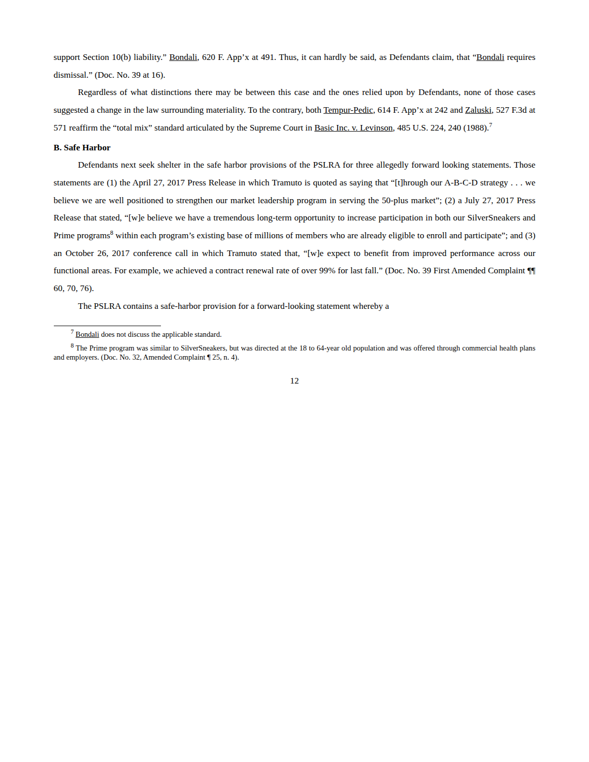support Section 10(b) liability.” Bondali, 620 F. App’x at 491. Thus, it can hardly be said, as Defendants claim, that “Bondali requires dismissal.” (Doc. No. 39 at 16).
Regardless of what distinctions there may be between this case and the ones relied upon by Defendants, none of those cases suggested a change in the law surrounding materiality. To the contrary, both Tempur-Pedic, 614 F. App’x at 242 and Zaluski, 527 F.3d at 571 reaffirm the “total mix” standard articulated by the Supreme Court in Basic Inc. v. Levinson, 485 U.S. 224, 240 (1988).7
B. Safe Harbor
Defendants next seek shelter in the safe harbor provisions of the PSLRA for three allegedly forward looking statements. Those statements are (1) the April 27, 2017 Press Release in which Tramuto is quoted as saying that “[t]hrough our A-B-C-D strategy . . . we believe we are well positioned to strengthen our market leadership program in serving the 50-plus market”; (2) a July 27, 2017 Press Release that stated, “[w]e believe we have a tremendous long-term opportunity to increase participation in both our SilverSneakers and Prime programs8 within each program’s existing base of millions of members who are already eligible to enroll and participate”; and (3) an October 26, 2017 conference call in which Tramuto stated that, “[w]e expect to benefit from improved performance across our functional areas. For example, we achieved a contract renewal rate of over 99% for last fall.” (Doc. No. 39 First Amended Complaint ¶¶ 60, 70, 76).
The PSLRA contains a safe-harbor provision for a forward-looking statement whereby a
7 Bondali does not discuss the applicable standard.
8 The Prime program was similar to SilverSneakers, but was directed at the 18 to 64-year old population and was offered through commercial health plans and employers. (Doc. No. 32, Amended Complaint ¶ 25, n. 4).
12